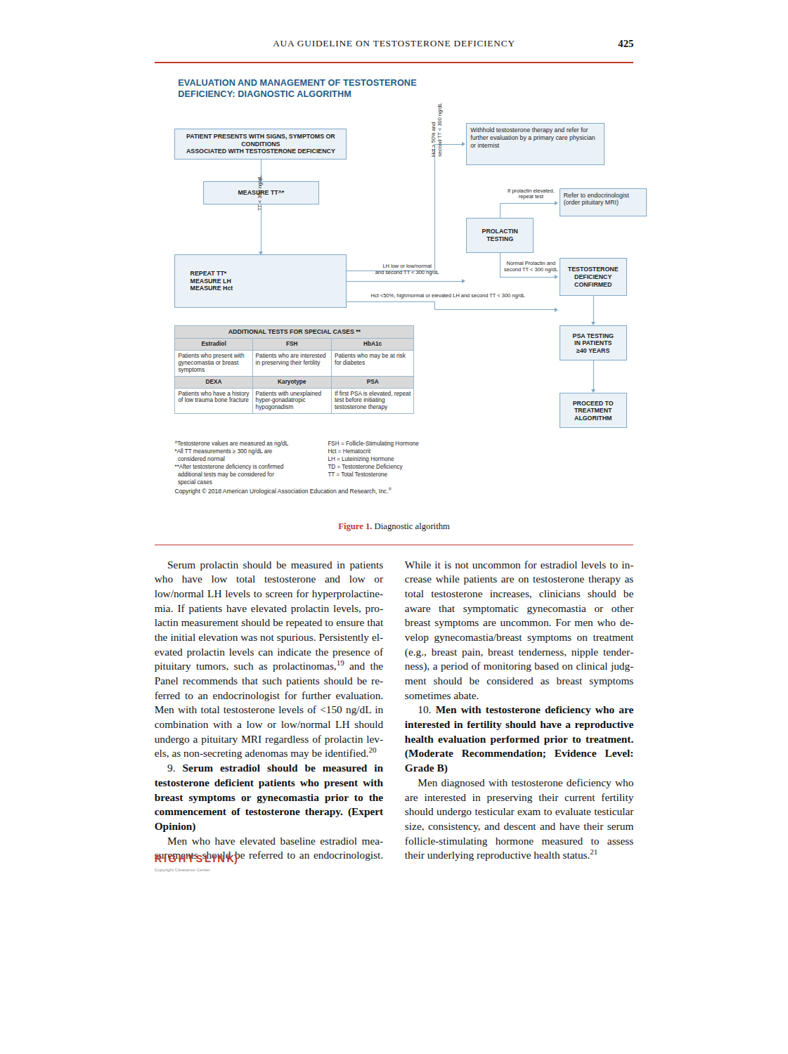AUA Guideline on Testosterone Deficiency 425
Evaluation and Management of Testosterone
Deficiency: Diagnostic Algorithm
PATIENT PRESENTS WITH SIGNS, SYMPTOMS OR CONDITIONS
ASSOCIATED WITH TESTOSTERONE DEFICIENCY
MEASURE TT^*
TT < 300 ng/dL
REPEAT TT*
MEASURE LH
MEASURE Hct
Withhold testosterone therapy and refer for further evaluation by a primary care physician or internist
PROLACTIN
TESTING
Refer to endocrinologist (order pituitary MRI)
TESTOSTERONE
DEFICIENCY
CONFIRMED
PSA TESTING
IN PATIENTS
≥40 YEARS
PROCEED TO
TREATMENT
ALGORITHM
Hct > 50% and
second TT < 300 ng/dL
LH low or low/normal
and second TT < 300 ng/dL
If prolactin elevated,
repeat test
Normal Prolactin and
second TT < 300 ng/dL
Hct <50%, high/normal or elevated LH and second TT < 300 ng/dL
| ADDITIONAL TESTS FOR SPECIAL CASES ** |
| --- |
| Estradiol | FSH | HbA1c |
| Patients who present with gynecomastia or breast symptoms | Patients who are interested in preserving their fertility | Patients who may be at risk for diabetes |
| DEXA | Karyotype | PSA |
| Patients who have a history of low trauma bone fracture | Patients with unexplained hyper-gonadatropic hypogonadism | If first PSA is elevated, repeat test before initiating testosterone therapy |
^Testosterone values are measured as ng/dL
*All TT measurements ≥ 300 ng/dL are
considered normal
**After testosterone deficiency is confirmed
additional tests may be considered for
special cases
FSH = Follicle-Stimulating Hormone
Hct = Hematocrit
LH = Luteinizing Hormone
TD = Testosterone Deficiency
TT = Total Testosterone
Copyright © 2018 American Urological Association Education and Research, Inc.®
Figure 1. Diagnostic algorithm
Serum prolactin should be measured in patients who have low total testosterone and low or low/normal LH levels to screen for hyperprolactinemia. If patients have elevated prolactin levels, prolactin measurement should be repeated to ensure that the initial elevation was not spurious. Persistently elevated prolactin levels can indicate the presence of pituitary tumors, such as prolactinomas,19 and the Panel recommends that such patients should be referred to an endocrinologist for further evaluation. Men with total testosterone levels of <150 ng/dL in combination with a low or low/normal LH should undergo a pituitary MRI regardless of prolactin levels, as non-secreting adenomas may be identified.20
9. Serum estradiol should be measured in testosterone deficient patients who present with breast symptoms or gynecomastia prior to the commencement of testosterone therapy. (Expert Opinion)
Men who have elevated baseline estradiol measurements should be referred to an endocrinologist. While it is not uncommon for estradiol levels to increase while patients are on testosterone therapy as total testosterone increases, clinicians should be aware that symptomatic gynecomastia or other breast symptoms are uncommon. For men who develop gynecomastia/breast symptoms on treatment (e.g., breast pain, breast tenderness, nipple tenderness), a period of monitoring based on clinical judgment should be considered as breast symptoms sometimes abate.
10. Men with testosterone deficiency who are interested in fertility should have a reproductive health evaluation performed prior to treatment. (Moderate Recommendation; Evidence Level: Grade B)
Men diagnosed with testosterone deficiency who are interested in preserving their current fertility should undergo testicular exam to evaluate testicular size, consistency, and descent and have their serum follicle-stimulating hormone measured to assess their underlying reproductive health status.21
RIGHTSLINK) Copyright Clearance Center